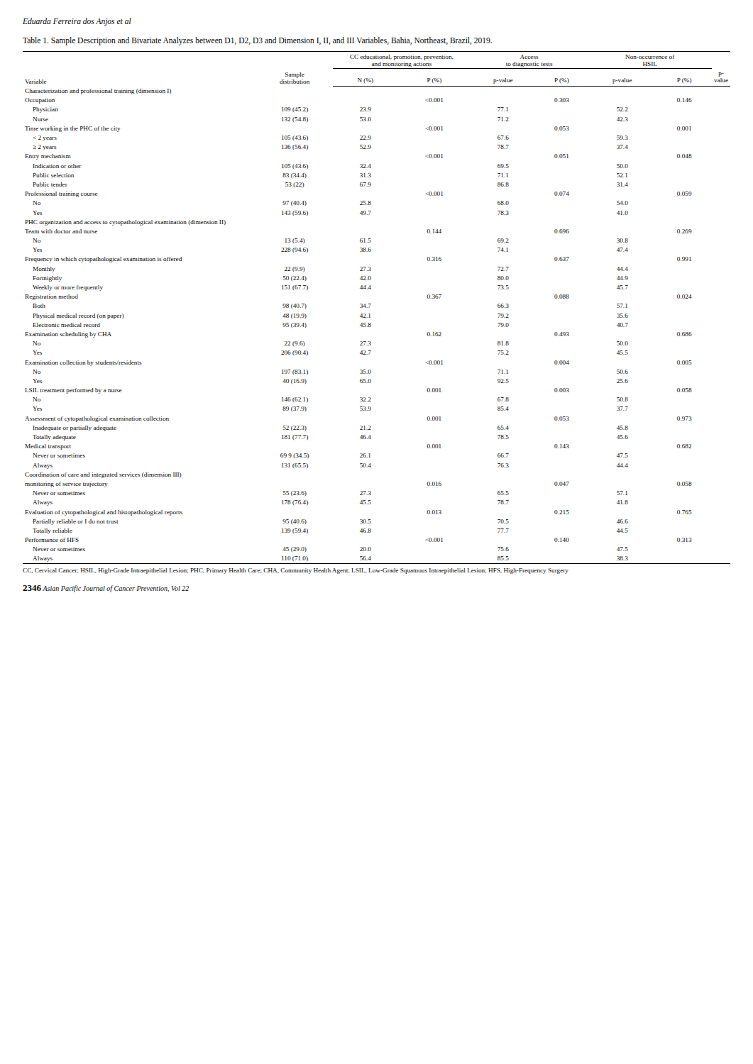Eduarda Ferreira dos Anjos et al
Table 1. Sample Description and Bivariate Analyzes between D1, D2, D3 and Dimension I, II, and III Variables, Bahia, Northeast, Brazil, 2019.
| Variable | Sample distribution | CC educational, promotion, prevention, and monitoring actions | Access to diagnostic tests | Non-occurrence of HSIL |
| --- | --- | --- | --- | --- |
| N (%) | P (%) | p-value | P (%) | p-value | P (%) | p-value |
| Characterization and professional training (dimension I) | | | | | | | |
| Occupation | | | <0.001 | | 0.303 | | 0.146 |
| Physician | 109 (45.2) | 23.9 | | 77.1 | | 52.2 | |
| Nurse | 132 (54.8) | 53.0 | | 71.2 | | 42.3 | |
| Time working in the PHC of the city | | | <0.001 | | 0.053 | | 0.001 |
| < 2 years | 105 (43.6) | 22.9 | | 67.6 | | 59.3 | |
| ≥ 2 years | 136 (56.4) | 52.9 | | 78.7 | | 37.4 | |
| Entry mechanism | | | <0.001 | | 0.051 | | 0.048 |
| Indication or other | 105 (43.6) | 32.4 | | 69.5 | | 50.0 | |
| Public selection | 83 (34.4) | 31.3 | | 71.1 | | 52.1 | |
| Public tender | 53 (22) | 67.9 | | 86.8 | | 31.4 | |
| Professional training course | | | <0.001 | | 0.074 | | 0.059 |
| No | 97 (40.4) | 25.8 | | 68.0 | | 54.0 | |
| Yes | 143 (59.6) | 49.7 | | 78.3 | | 41.0 | |
| PHC organization and access to cytopathological examination (dimension II) | | | | | | | |
| Team with doctor and nurse | | | 0.144 | | 0.696 | | 0.269 |
| No | 13 (5.4) | 61.5 | | 69.2 | | 30.8 | |
| Yes | 228 (94.6) | 38.6 | | 74.1 | | 47.4 | |
| Frequency in which cytopathological examination is offered | | | 0.316 | | 0.637 | | 0.991 |
| Monthly | 22 (9.9) | 27.3 | | 72.7 | | 44.4 | |
| Fortnightly | 50 (22.4) | 42.0 | | 80.0 | | 44.9 | |
| Weekly or more frequently | 151 (67.7) | 44.4 | | 73.5 | | 45.7 | |
| Registration method | | | 0.367 | | 0.088 | | 0.024 |
| Both | 98 (40.7) | 34.7 | | 66.3 | | 57.1 | |
| Physical medical record (on paper) | 48 (19.9) | 42.1 | | 79.2 | | 35.6 | |
| Electronic medical record | 95 (39.4) | 45.8 | | 79.0 | | 40.7 | |
| Examination scheduling by CHA | | | 0.162 | | 0.493 | | 0.686 |
| No | 22 (9.6) | 27.3 | | 81.8 | | 50.0 | |
| Yes | 206 (90.4) | 42.7 | | 75.2 | | 45.5 | |
| Examination collection by students/residents | | | <0.001 | | 0.004 | | 0.005 |
| No | 197 (83.1) | 35.0 | | 71.1 | | 50.6 | |
| Yes | 40 (16.9) | 65.0 | | 92.5 | | 25.6 | |
| LSIL treatment performed by a nurse | | | 0.001 | | 0.003 | | 0.058 |
| No | 146 (62.1) | 32.2 | | 67.8 | | 50.8 | |
| Yes | 89 (37.9) | 53.9 | | 85.4 | | 37.7 | |
| Assessment of cytopathological examination collection | | | 0.001 | | 0.053 | | 0.973 |
| Inadequate or partially adequate | 52 (22.3) | 21.2 | | 65.4 | | 45.8 | |
| Totally adequate | 181 (77.7) | 46.4 | | 78.5 | | 45.6 | |
| Medical transport | | | 0.001 | | 0.143 | | 0.682 |
| Never or sometimes | 69 9 (34.5) | 26.1 | | 66.7 | | 47.5 | |
| Always | 131 (65.5) | 50.4 | | 76.3 | | 44.4 | |
| Coordination of care and integrated services (dimension III) | | | | | | | |
| monitoring of service trajectory | | | 0.016 | | 0.047 | | 0.058 |
| Never or sometimes | 55 (23.6) | 27.3 | | 65.5 | | 57.1 | |
| Always | 178 (76.4) | 45.5 | | 78.7 | | 41.8 | |
| Evaluation of cytopathological and histopathological reports | | | 0.013 | | 0.215 | | 0.765 |
| Partially reliable or I do not trust | 95 (40.6) | 30.5 | | 70.5 | | 46.6 | |
| Totally reliable | 139 (59.4) | 46.8 | | 77.7 | | 44.5 | |
| Performance of HFS | | | <0.001 | | 0.140 | | 0.313 |
| Never or sometimes | 45 (29.0) | 20.0 | | 75.6 | | 47.5 | |
| Always | 110 (71.0) | 56.4 | | 85.5 | | 38.3 | |
CC, Cervical Cancer; HSIL, High-Grade Intraepithelial Lesion; PHC, Primary Health Care; CHA, Community Health Agent; LSIL, Low-Grade Squamous Intraepithelial Lesion; HFS, High-Frequency Surgery
2346 Asian Pacific Journal of Cancer Prevention, Vol 22